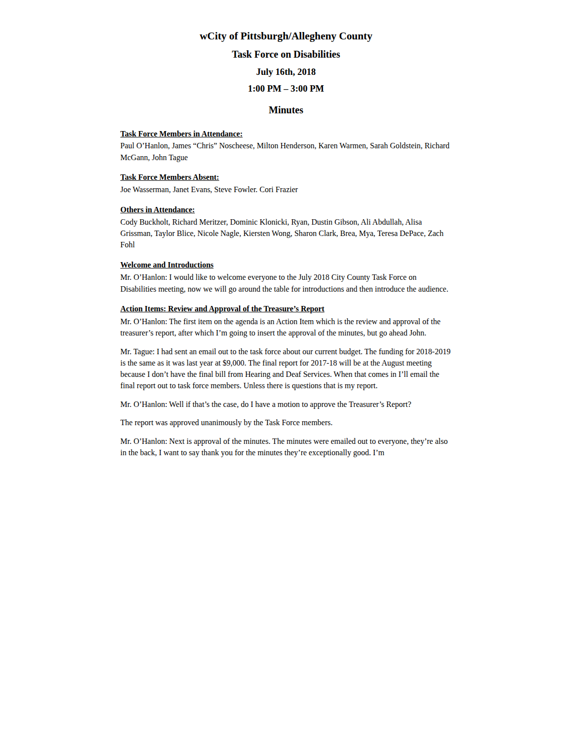wCity of Pittsburgh/Allegheny County
Task Force on Disabilities
July 16th, 2018
1:00 PM – 3:00 PM
Minutes
Task Force Members in Attendance:
Paul O’Hanlon, James “Chris” Noscheese, Milton Henderson, Karen Warmen, Sarah Goldstein, Richard McGann, John Tague
Task Force Members Absent:
Joe Wasserman, Janet Evans, Steve Fowler. Cori Frazier
Others in Attendance:
Cody Buckholt, Richard Meritzer, Dominic Klonicki, Ryan, Dustin Gibson, Ali Abdullah, Alisa Grissman, Taylor Blice, Nicole Nagle, Kiersten Wong, Sharon Clark, Brea, Mya, Teresa DePace, Zach Fohl
Welcome and Introductions
Mr. O’Hanlon: I would like to welcome everyone to the July 2018 City County Task Force on Disabilities meeting, now we will go around the table for introductions and then introduce the audience.
Action Items: Review and Approval of the Treasure’s Report
Mr. O’Hanlon: The first item on the agenda is an Action Item which is the review and approval of the treasurer’s report, after which I’m going to insert the approval of the minutes, but go ahead John.
Mr. Tague: I had sent an email out to the task force about our current budget. The funding for 2018-2019 is the same as it was last year at $9,000. The final report for 2017-18 will be at the August meeting because I don’t have the final bill from Hearing and Deaf Services. When that comes in I’ll email the final report out to task force members. Unless there is questions that is my report.
Mr. O’Hanlon: Well if that’s the case, do I have a motion to approve the Treasurer’s Report?
The report was approved unanimously by the Task Force members.
Mr. O’Hanlon: Next is approval of the minutes. The minutes were emailed out to everyone, they’re also in the back, I want to say thank you for the minutes they’re exceptionally good. I’m